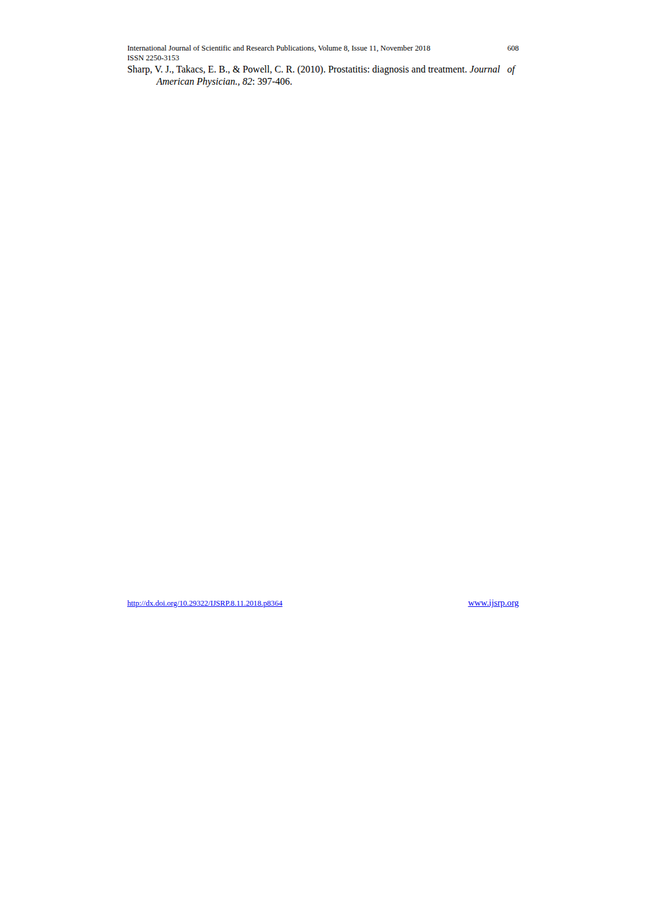International Journal of Scientific and Research Publications, Volume 8, Issue 11, November 2018 608
ISSN 2250-3153
Sharp, V. J., Takacs, E. B., & Powell, C. R. (2010). Prostatitis: diagnosis and treatment. Journal of American Physician., 82: 397-406.
http://dx.doi.org/10.29322/IJSRP.8.11.2018.p8364 www.ijsrp.org